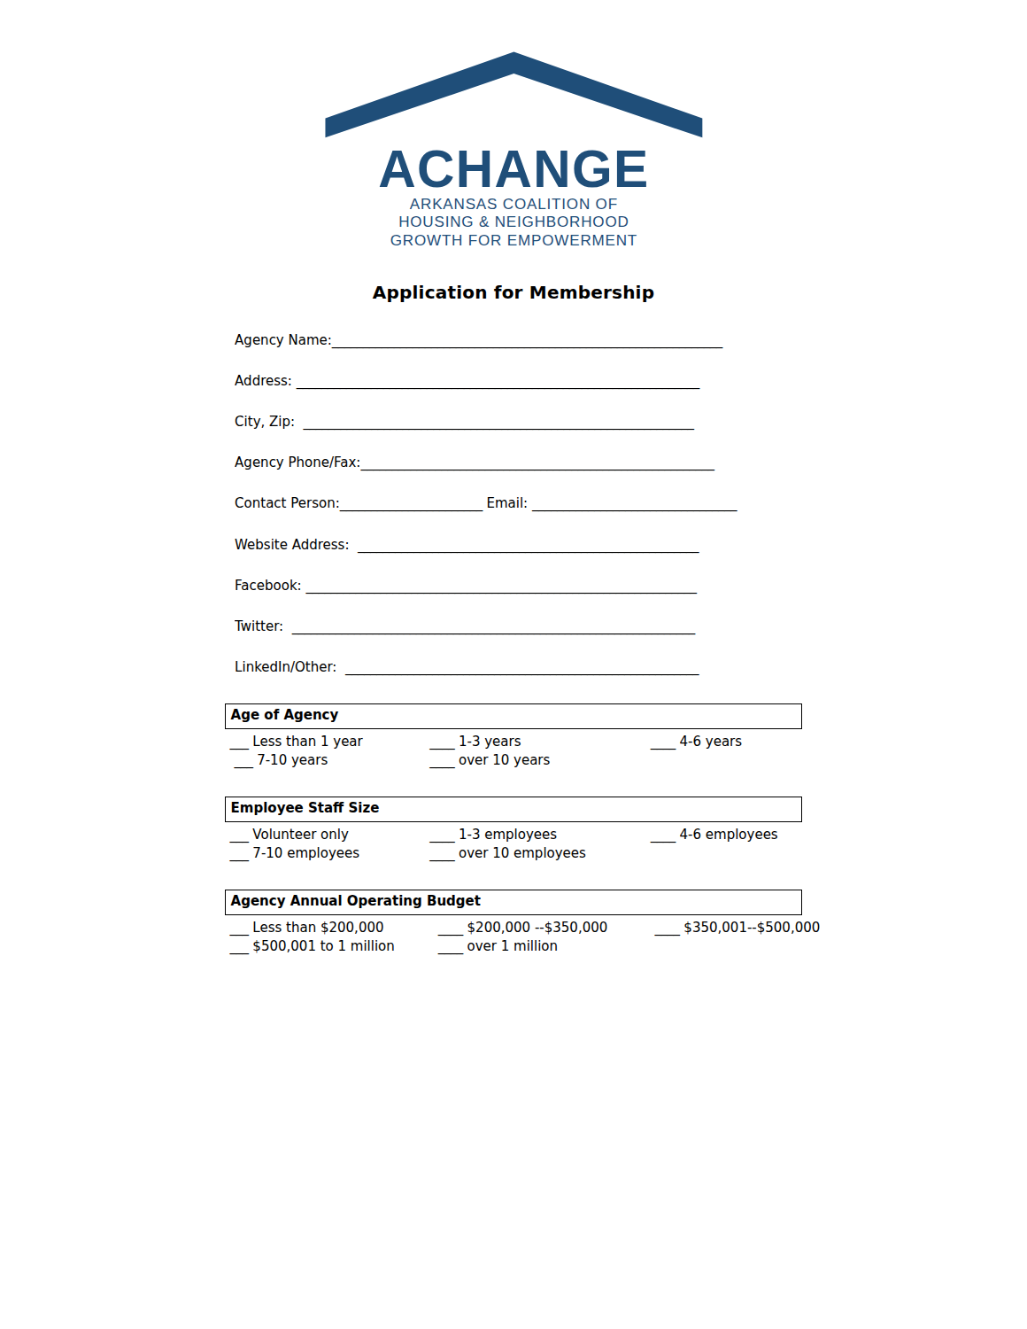ACHANGE ARKANSAS COALITION OF HOUSING & NEIGHBORHOOD GROWTH FOR EMPOWERMENT
Application for Membership
Agency Name:_______________________________________________________________
Address: _________________________________________________________________
City, Zip: _______________________________________________________________
Agency Phone/Fax:_________________________________________________________
Contact Person:_______________________ Email: _________________________________
Website Address: _______________________________________________________
Facebook: _______________________________________________________________
Twitter: _________________________________________________________________
LinkedIn/Other: _________________________________________________________
Age of Agency
___ Less than 1 year____ 1-3 years____ 4-6 years
___ 7-10 years____ over 10 years
Employee Staff Size
___ Volunteer only____ 1-3 employees____ 4-6 employees
___ 7-10 employees____ over 10 employees
Agency Annual Operating Budget
___ Less than $200,000____ $200,000 --$350,000____ $350,001--$500,000
___ $500,001 to 1 million____ over 1 million